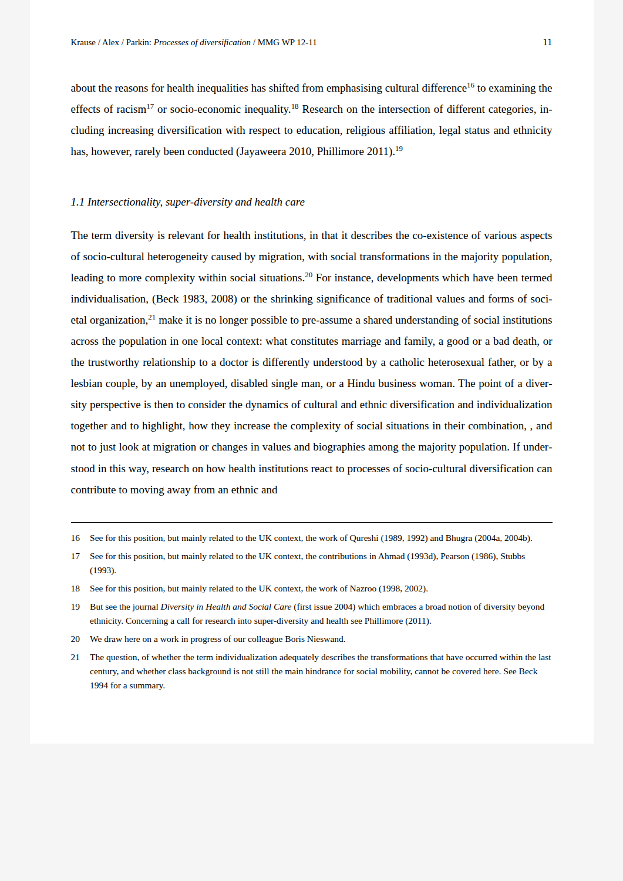Krause / Alex / Parkin: Processes of diversification / MMG WP 12-11 11
about the reasons for health inequalities has shifted from emphasising cultural difference16 to examining the effects of racism17 or socio-economic inequality.18 Research on the intersection of different categories, including increasing diversification with respect to education, religious affiliation, legal status and ethnicity has, however, rarely been conducted (Jayaweera 2010, Phillimore 2011).19
1.1 Intersectionality, super-diversity and health care
The term diversity is relevant for health institutions, in that it describes the co-existence of various aspects of socio-cultural heterogeneity caused by migration, with social transformations in the majority population, leading to more complexity within social situations.20 For instance, developments which have been termed individualisation, (Beck 1983, 2008) or the shrinking significance of traditional values and forms of societal organization,21 make it is no longer possible to pre-assume a shared understanding of social institutions across the population in one local context: what constitutes marriage and family, a good or a bad death, or the trustworthy relationship to a doctor is differently understood by a catholic heterosexual father, or by a lesbian couple, by an unemployed, disabled single man, or a Hindu business woman. The point of a diversity perspective is then to consider the dynamics of cultural and ethnic diversification and individualization together and to highlight, how they increase the complexity of social situations in their combination, , and not to just look at migration or changes in values and biographies among the majority population. If understood in this way, research on how health institutions react to processes of socio-cultural diversification can contribute to moving away from an ethnic and
See for this position, but mainly related to the UK context, the work of Qureshi (1989, 1992) and Bhugra (2004a, 2004b).
See for this position, but mainly related to the UK context, the contributions in Ahmad (1993d), Pearson (1986), Stubbs (1993).
See for this position, but mainly related to the UK context, the work of Nazroo (1998, 2002).
But see the journal Diversity in Health and Social Care (first issue 2004) which embraces a broad notion of diversity beyond ethnicity. Concerning a call for research into super-diversity and health see Phillimore (2011).
We draw here on a work in progress of our colleague Boris Nieswand.
The question, of whether the term individualization adequately describes the transformations that have occurred within the last century, and whether class background is not still the main hindrance for social mobility, cannot be covered here. See Beck 1994 for a summary.